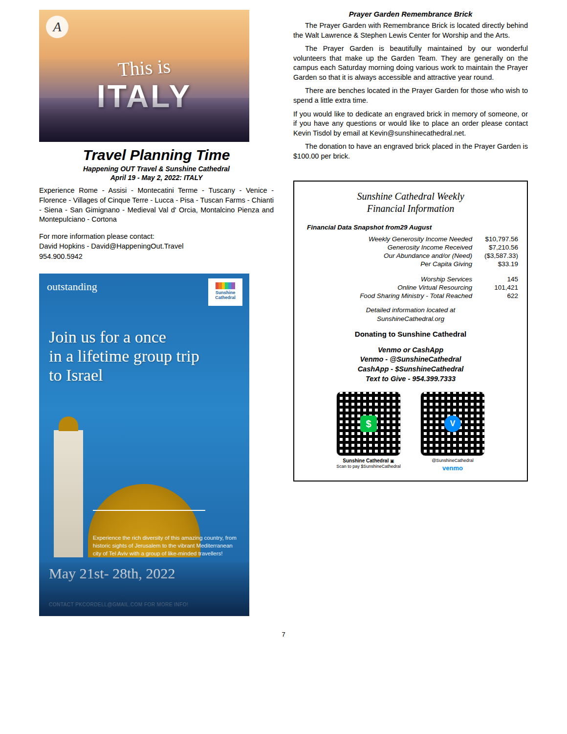A
This is
ITALY
Travel Planning Time
Happening OUT Travel & Sunshine Cathedral
April 19 - May 2, 2022: ITALY
Experience Rome - Assisi - Montecatini Terme - Tuscany - Venice - Florence - Villages of Cinque Terre - Lucca - Pisa - Tuscan Farms - Chianti - Siena - San Gimignano - Medieval Val d' Orcia, Montalcino Pienza and Montepulciano - Cortona
For more information please contact:
David Hopkins - David@HappeningOut.Travel
954.900.5942
outstanding
Sunshine
Cathedral
Join us for a once
in a lifetime group trip
to Israel
Experience the rich diversity of this amazing country, from historic sights of Jerusalem to the vibrant Mediterranean city of Tel Aviv with a group of like-minded travellers!
May 21st- 28th, 2022
CONTACT PKCORDELL@GMAIL.COM FOR MORE INFO!
Prayer Garden Remembrance Brick
The Prayer Garden with Remembrance Brick is located directly behind the Walt Lawrence & Stephen Lewis Center for Worship and the Arts.
The Prayer Garden is beautifully maintained by our wonderful volunteers that make up the Garden Team. They are generally on the campus each Saturday morning doing various work to maintain the Prayer Garden so that it is always accessible and attractive year round.
There are benches located in the Prayer Garden for those who wish to spend a little extra time.
If you would like to dedicate an engraved brick in memory of someone, or if you have any questions or would like to place an order please contact Kevin Tisdol by email at Kevin@sunshinecathedral.net.
The donation to have an engraved brick placed in the Prayer Garden is $100.00 per brick.
Sunshine Cathedral Weekly
Financial Information
Financial Data Snapshot from29 August
| Weekly Generosity Income Needed | $10,797.56 |
| Generosity Income Received | $7,210.56 |
| Our Abundance and/or (Need) | ($3,587.33) |
| Per Capita Giving | $33.19 |
| Worship Services | 145 |
| Online Virtual Resourcing | 101,421 |
| Food Sharing Ministry - Total Reached | 622 |
Detailed information located at
SunshineCathedral.org
Donating to Sunshine Cathedral
Venmo or CashApp
Venmo - @SunshineCathedral
CashApp - $SunshineCathedral
Text to Give - 954.399.7333
$
Sunshine Cathedral ▣
Scan to pay $SunshineCathedral
V
@SunshineCathedral
venmo
7